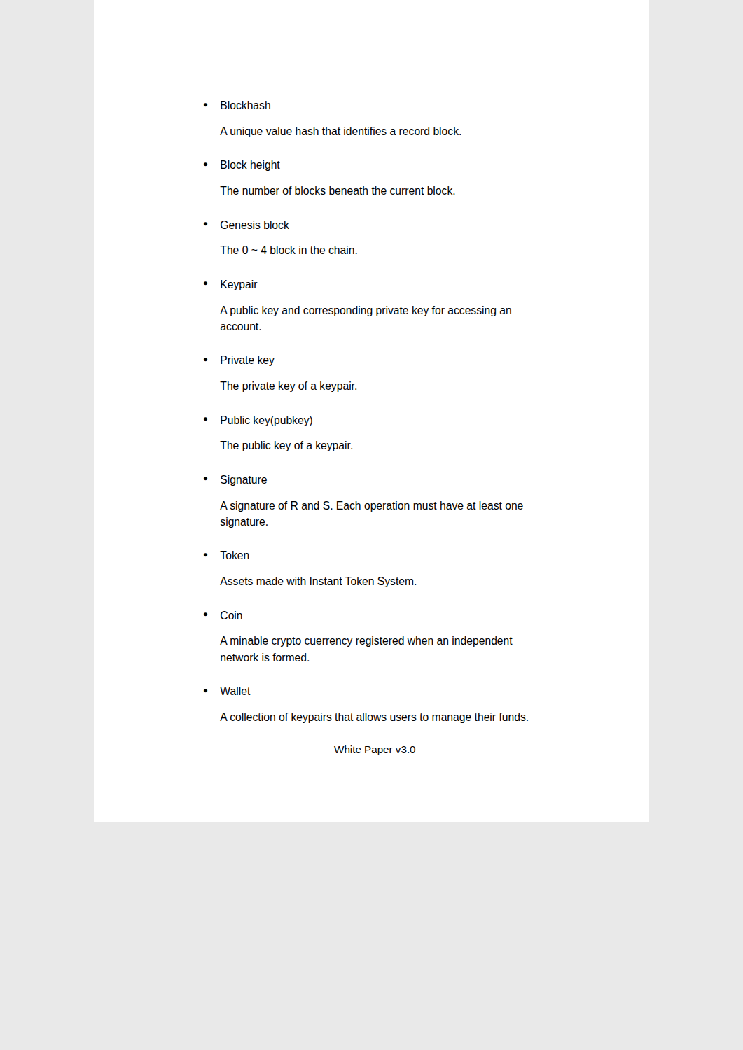Blockhash
A unique value hash that identifies a record block.
Block height
The number of blocks beneath the current block.
Genesis block
The 0 ~ 4 block in the chain.
Keypair
A public key and corresponding private key for accessing an account.
Private key
The private key of a keypair.
Public key(pubkey)
The public key of a keypair.
Signature
A signature of R and S. Each operation must have at least one signature.
Token
Assets made with Instant Token System.
Coin
A minable crypto cuerrency registered when an independent network is formed.
Wallet
A collection of keypairs that allows users to manage their funds.
White Paper v3.0